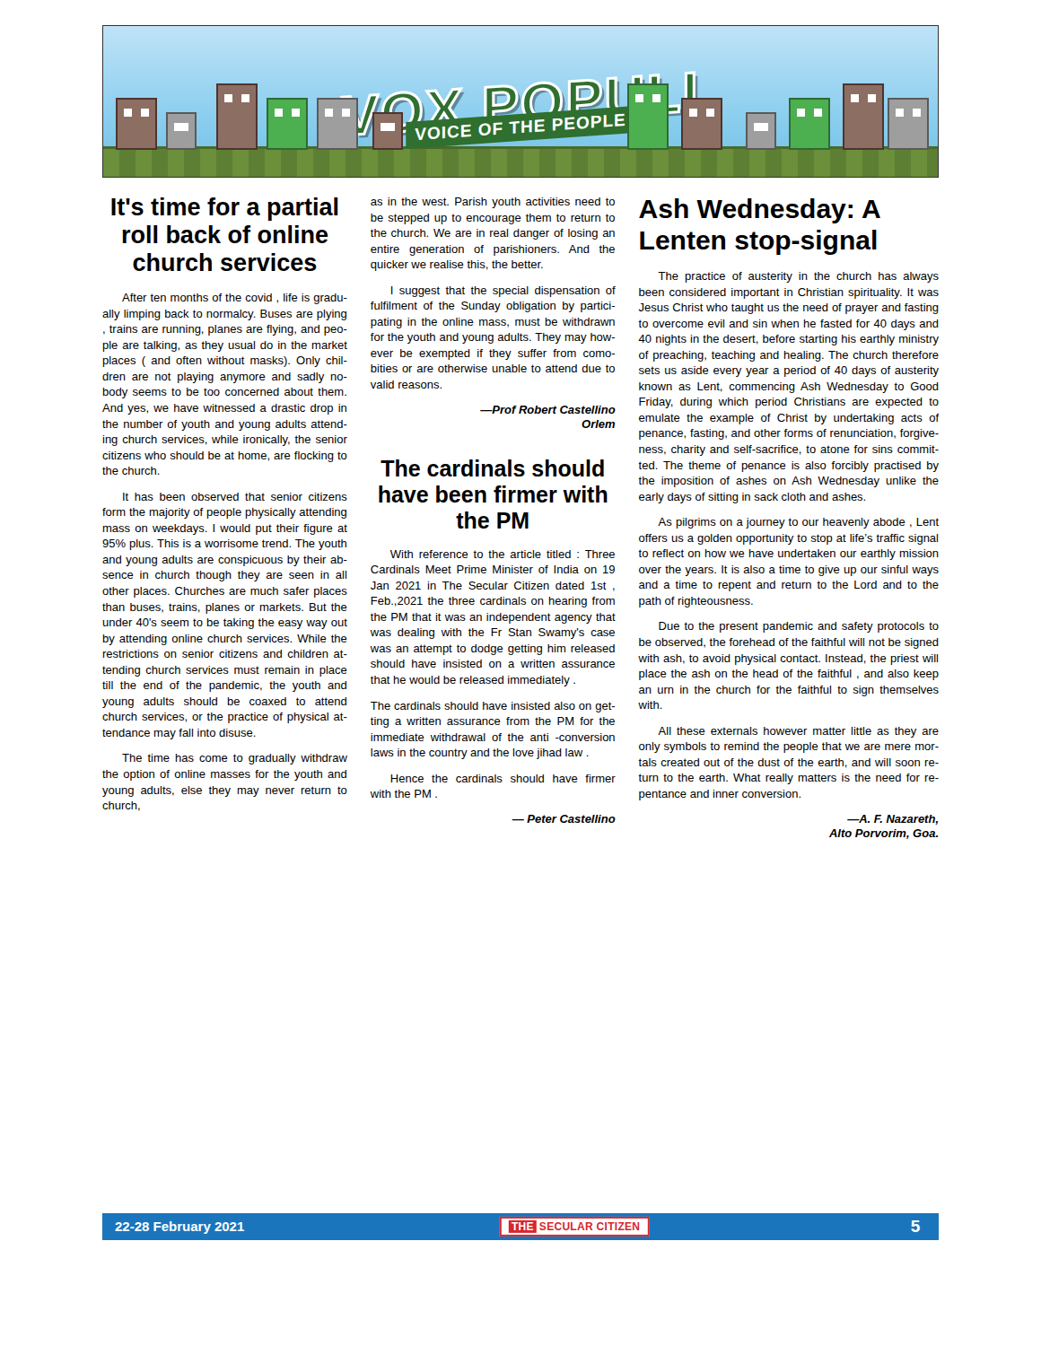VOX POPULI
VOICE OF THE PEOPLE
It's time for a partial roll back of online church services
After ten months of the covid , life is gradually limping back to normalcy. Buses are plying , trains are running, planes are flying, and people are talking, as they usual do in the market places ( and often without masks). Only children are not playing anymore and sadly nobody seems to be too concerned about them. And yes, we have witnessed a drastic drop in the number of youth and young adults attending church services, while ironically, the senior citizens who should be at home, are flocking to the church.
It has been observed that senior citizens form the majority of people physically attending mass on weekdays. I would put their figure at 95% plus. This is a worrisome trend. The youth and young adults are conspicuous by their absence in church though they are seen in all other places. Churches are much safer places than buses, trains, planes or markets. But the under 40's seem to be taking the easy way out by attending online church services. While the restrictions on senior citizens and children attending church services must remain in place till the end of the pandemic, the youth and young adults should be coaxed to attend church services, or the practice of physical attendance may fall into disuse.
The time has come to gradually withdraw the option of online masses for the youth and young adults, else they may never return to church,
as in the west. Parish youth activities need to be stepped up to encourage them to return to the church. We are in real danger of losing an entire generation of parishioners. And the quicker we realise this, the better.
I suggest that the special dispensation of fulfilment of the Sunday obligation by participating in the online mass, must be withdrawn for the youth and young adults. They may however be exempted if they suffer from comobities or are otherwise unable to attend due to valid reasons.
—Prof Robert Castellino
Orlem
The cardinals should have been firmer with the PM
With reference to the article titled : Three Cardinals Meet Prime Minister of India on 19 Jan 2021 in The Secular Citizen dated 1st , Feb.,2021 the three cardinals on hearing from the PM that it was an independent agency that was dealing with the Fr Stan Swamy's case was an attempt to dodge getting him released should have insisted on a written assurance that he would be released immediately .
The cardinals should have insisted also on getting a written assurance from the PM for the immediate withdrawal of the anti -conversion laws in the country and the love jihad law .
Hence the cardinals should have firmer with the PM .
Peter Castellino
Ash Wednesday: A Lenten stop-signal
The practice of austerity in the church has always been considered important in Christian spirituality. It was Jesus Christ who taught us the need of prayer and fasting to overcome evil and sin when he fasted for 40 days and 40 nights in the desert, before starting his earthly ministry of preaching, teaching and healing. The church therefore sets us aside every year a period of 40 days of austerity known as Lent, commencing Ash Wednesday to Good Friday, during which period Christians are expected to emulate the example of Christ by undertaking acts of penance, fasting, and other forms of renunciation, forgiveness, charity and self-sacrifice, to atone for sins committed. The theme of penance is also forcibly practised by the imposition of ashes on Ash Wednesday unlike the early days of sitting in sack cloth and ashes.
As pilgrims on a journey to our heavenly abode , Lent offers us a golden opportunity to stop at life’s traffic signal to reflect on how we have undertaken our earthly mission over the years. It is also a time to give up our sinful ways and a time to repent and return to the Lord and to the path of righteousness.
Due to the present pandemic and safety protocols to be observed, the forehead of the faithful will not be signed with ash, to avoid physical contact. Instead, the priest will place the ash on the head of the faithful , and also keep an urn in the church for the faithful to sign themselves with.
All these externals however matter little as they are only symbols to remind the people that we are mere mortals created out of the dust of the earth, and will soon return to the earth. What really matters is the need for repentance and inner conversion.
—A. F. Nazareth,
Alto Porvorim, Goa.
22-28 February 2021
THESECULAR CITIZEN
5